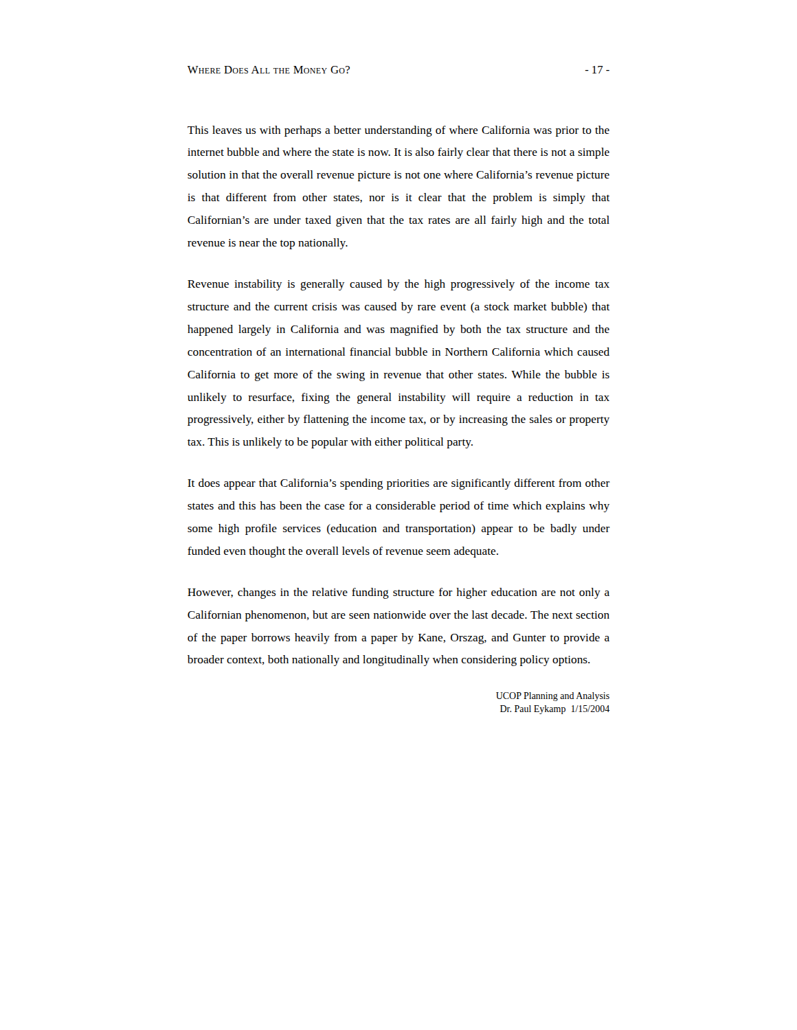Where Does All the Money Go?
- 17 -
This leaves us with perhaps a better understanding of where California was prior to the internet bubble and where the state is now. It is also fairly clear that there is not a simple solution in that the overall revenue picture is not one where California’s revenue picture is that different from other states, nor is it clear that the problem is simply that Californian’s are under taxed given that the tax rates are all fairly high and the total revenue is near the top nationally.
Revenue instability is generally caused by the high progressively of the income tax structure and the current crisis was caused by rare event (a stock market bubble) that happened largely in California and was magnified by both the tax structure and the concentration of an international financial bubble in Northern California which caused California to get more of the swing in revenue that other states. While the bubble is unlikely to resurface, fixing the general instability will require a reduction in tax progressively, either by flattening the income tax, or by increasing the sales or property tax. This is unlikely to be popular with either political party.
It does appear that California’s spending priorities are significantly different from other states and this has been the case for a considerable period of time which explains why some high profile services (education and transportation) appear to be badly under funded even thought the overall levels of revenue seem adequate.
However, changes in the relative funding structure for higher education are not only a Californian phenomenon, but are seen nationwide over the last decade. The next section of the paper borrows heavily from a paper by Kane, Orszag, and Gunter to provide a broader context, both nationally and longitudinally when considering policy options.
UCOP Planning and Analysis
Dr. Paul Eykamp 1/15/2004